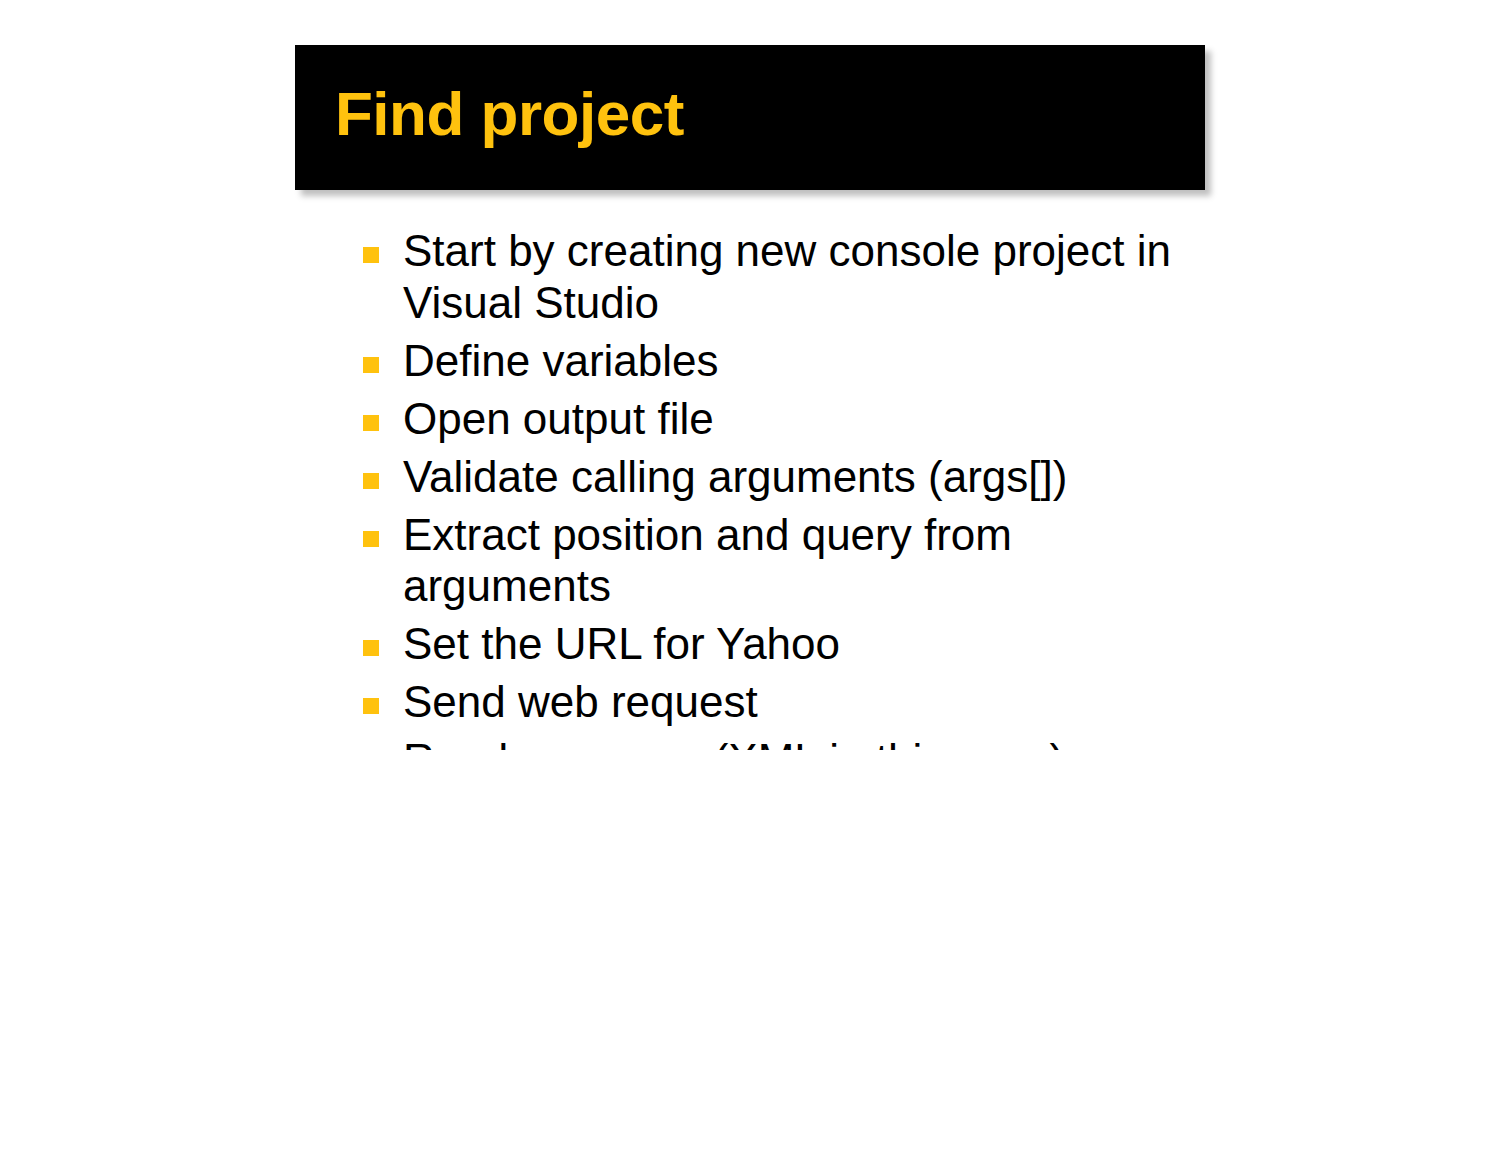Find project
Start by creating new console project in Visual Studio
Define variables
Open output file
Validate calling arguments (args[])
Extract position and query from arguments
Set the URL for Yahoo
Send web request
Read response (XML in this case)